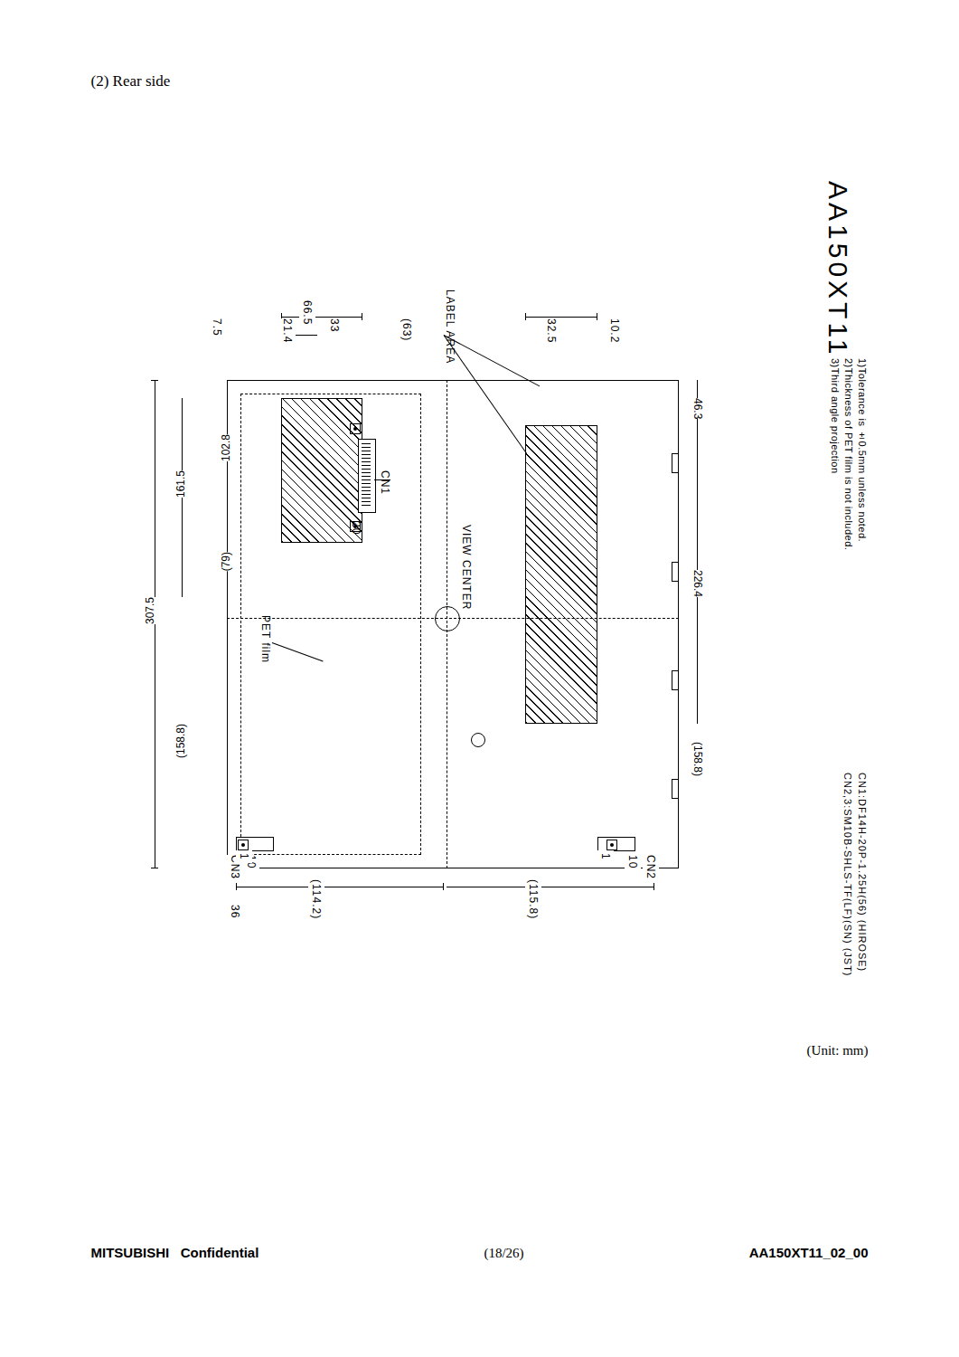(2) Rear side
AA150XT11
1)Tolerance is ±0.5mm unless noted.
2)Thickness of PET film is not included.
3)Third angle projection
CN1:DF14H-20P-1.25H(56) (HIROSE)
CN2,3:SM10B-SHLS-TF(LF)(SN) (JST)
CN1
20
VIEW CENTER
PET film
LABEL AREA
66.5
21.4
33
(63)
32.5
10.2
7.5
307.5
161.5
102.8
(79)
(158.8)
46.3
226.4
(158.8)
(114.2)
(115.8)
36
10
CN3
10
CN2
1
1
(Unit: mm)
MITSUBISHI Confidential
(18/26)
AA150XT11_02_00